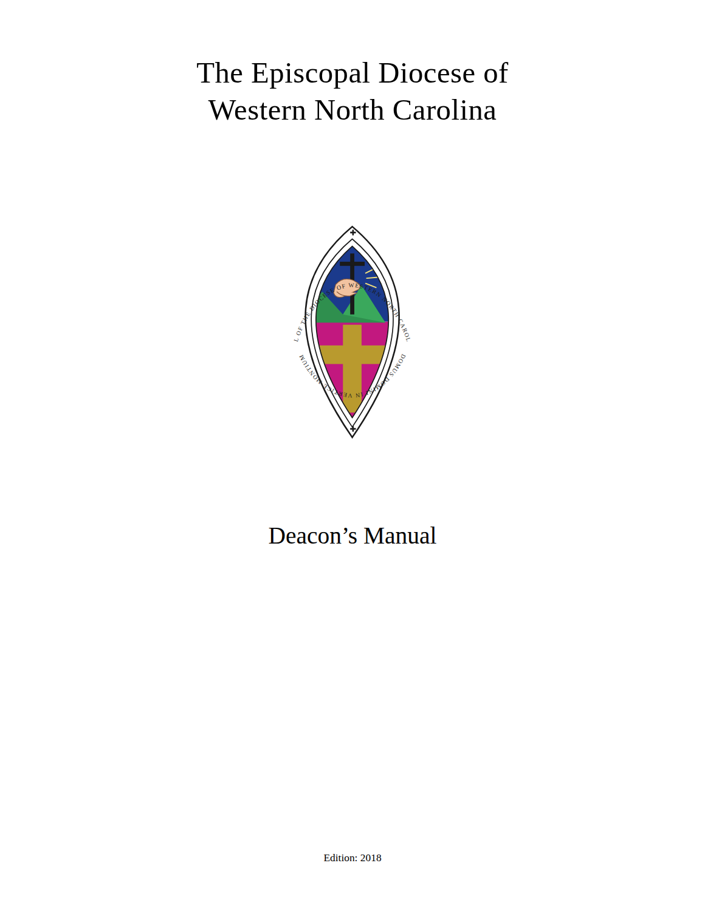The Episcopal Diocese of
Western North Carolina
Seal of the Diocese of Western North Carolina A vesica-shaped seal bearing the motto "Seal of the Diocese of Western North Carolina" and "Domus Domini in Vertice Montium", with a hand holding a cross above green mountains, over a gold cross on a magenta field. SEAL OF THE DIOCESE OF WESTERN NORTH CAROLINA DOMUS DOMINI IN VERTICE MONTIUM
Deacon’s Manual
Edition: 2018